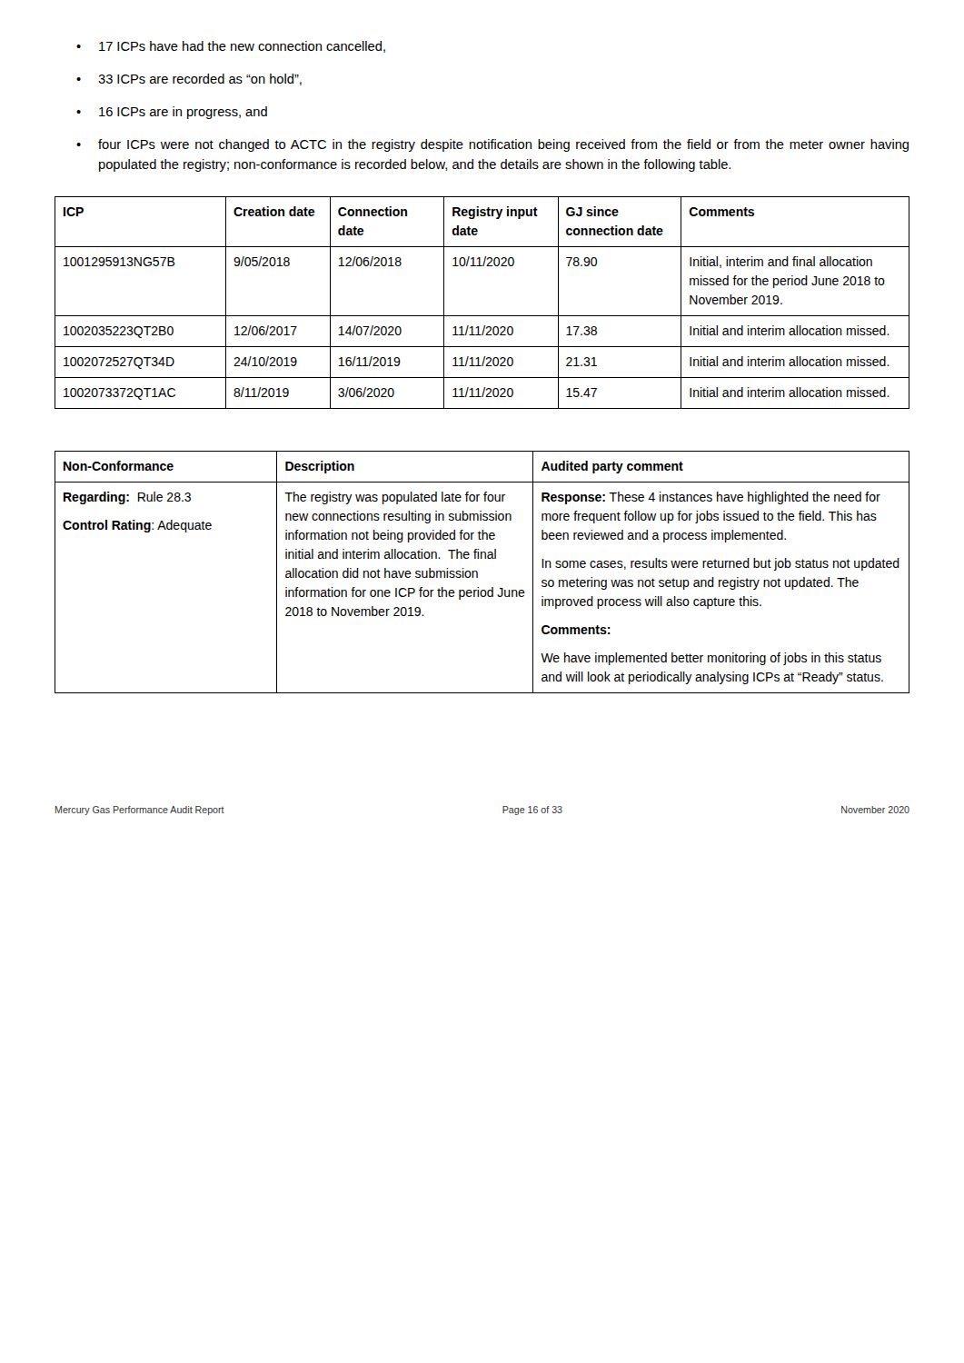17 ICPs have had the new connection cancelled,
33 ICPs are recorded as “on hold”,
16 ICPs are in progress, and
four ICPs were not changed to ACTC in the registry despite notification being received from the field or from the meter owner having populated the registry; non-conformance is recorded below, and the details are shown in the following table.
| ICP | Creation date | Connection date | Registry input date | GJ since connection date | Comments |
| --- | --- | --- | --- | --- | --- |
| 1001295913NG57B | 9/05/2018 | 12/06/2018 | 10/11/2020 | 78.90 | Initial, interim and final allocation missed for the period June 2018 to November 2019. |
| 1002035223QT2B0 | 12/06/2017 | 14/07/2020 | 11/11/2020 | 17.38 | Initial and interim allocation missed. |
| 1002072527QT34D | 24/10/2019 | 16/11/2019 | 11/11/2020 | 21.31 | Initial and interim allocation missed. |
| 1002073372QT1AC | 8/11/2019 | 3/06/2020 | 11/11/2020 | 15.47 | Initial and interim allocation missed. |
| Non-Conformance | Description | Audited party comment |
| --- | --- | --- |
| Regarding: Rule 28.3 Control Rating : Adequate | The registry was populated late for four new connections resulting in submission information not being provided for the initial and interim allocation. The final allocation did not have submission information for one ICP for the period June 2018 to November 2019. | Response: These 4 instances have highlighted the need for more frequent follow up for jobs issued to the field. This has been reviewed and a process implemented. In some cases, results were returned but job status not updated so metering was not setup and registry not updated. The improved process will also capture this. Comments: We have implemented better monitoring of jobs in this status and will look at periodically analysing ICPs at “Ready” status. |
Mercury Gas Performance Audit Report
Page 16 of 33
November 2020